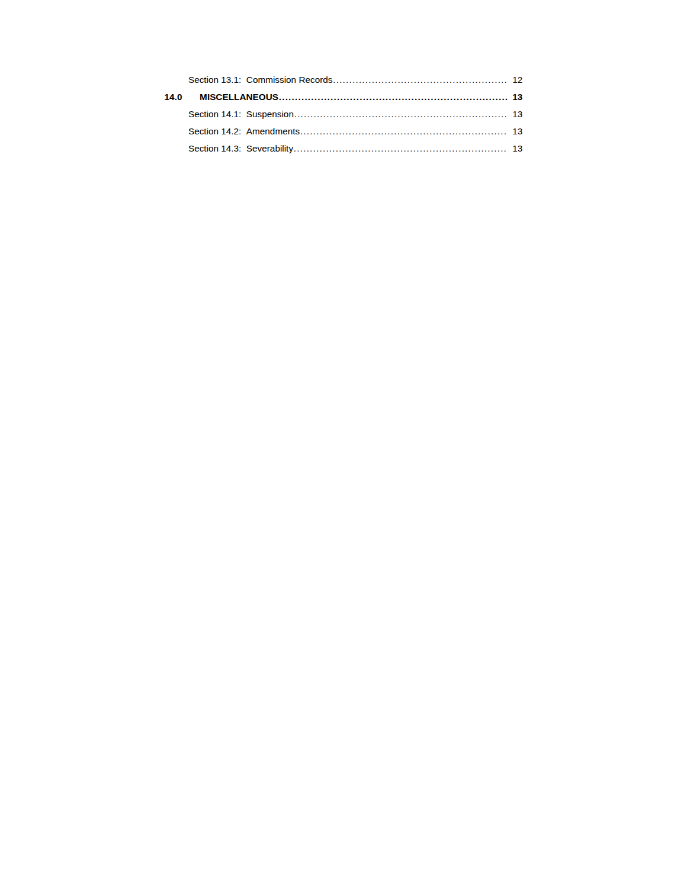Section 13.1: Commission Records ................................................................................................. 12
14.0 MISCELLANEOUS ................................................................................................................. 13
Section 14.1: Suspension ......................................................................................................... 13
Section 14.2: Amendments ....................................................................................................... 13
Section 14.3: Severability .......................................................................................................... 13